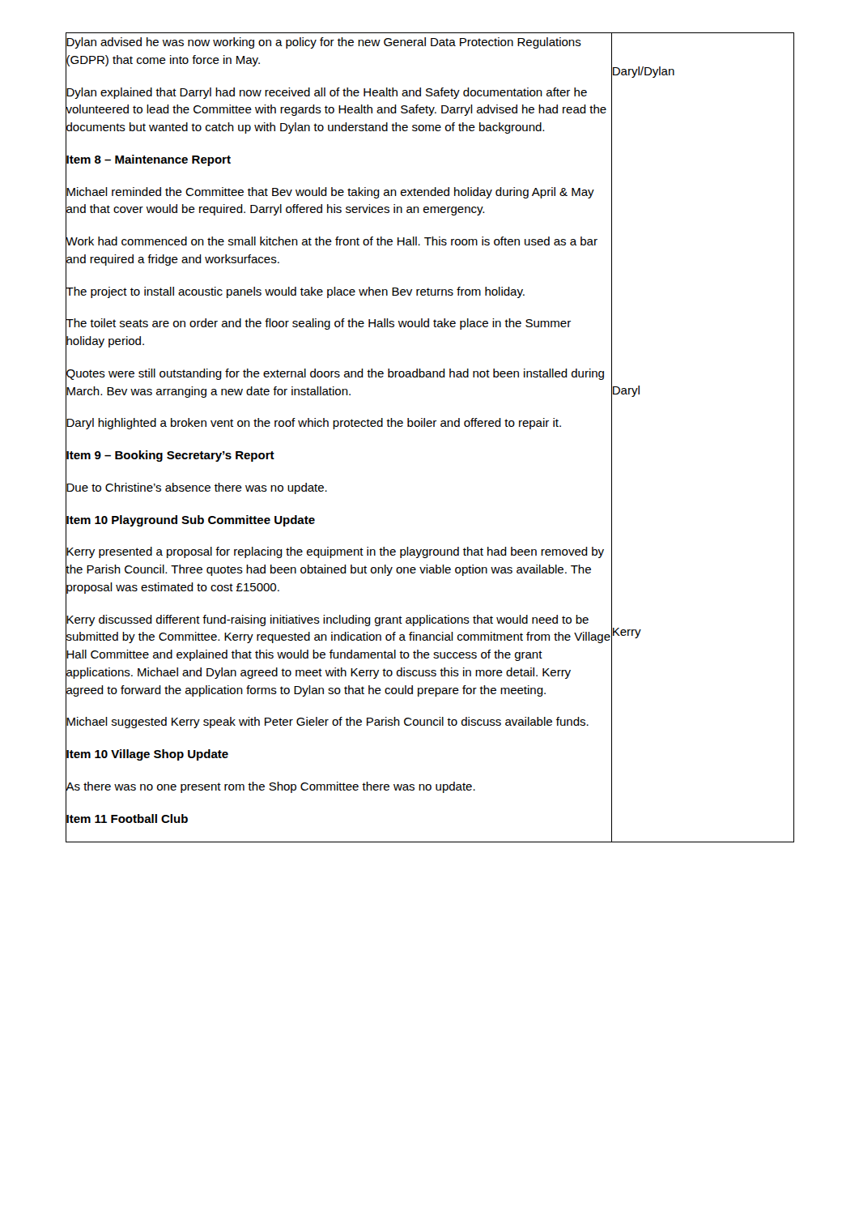| Dylan advised he was now working on a policy for the new General Data Protection Regulations (GDPR) that come into force in May. Dylan explained that Darryl had now received all of the Health and Safety documentation after he volunteered to lead the Committee with regards to Health and Safety. Darryl advised he had read the documents but wanted to catch up with Dylan to understand the some of the background. Item 8 – Maintenance Report Michael reminded the Committee that Bev would be taking an extended holiday during April & May and that cover would be required. Darryl offered his services in an emergency. Work had commenced on the small kitchen at the front of the Hall. This room is often used as a bar and required a fridge and worksurfaces. The project to install acoustic panels would take place when Bev returns from holiday. The toilet seats are on order and the floor sealing of the Halls would take place in the Summer holiday period. Quotes were still outstanding for the external doors and the broadband had not been installed during March. Bev was arranging a new date for installation. Daryl highlighted a broken vent on the roof which protected the boiler and offered to repair it. Item 9 – Booking Secretary’s Report Due to Christine’s absence there was no update. Item 10 Playground Sub Committee Update Kerry presented a proposal for replacing the equipment in the playground that had been removed by the Parish Council. Three quotes had been obtained but only one viable option was available. The proposal was estimated to cost £15000. Kerry discussed different fund-raising initiatives including grant applications that would need to be submitted by the Committee. Kerry requested an indication of a financial commitment from the Village Hall Committee and explained that this would be fundamental to the success of the grant applications. Michael and Dylan agreed to meet with Kerry to discuss this in more detail. Kerry agreed to forward the application forms to Dylan so that he could prepare for the meeting. Michael suggested Kerry speak with Peter Gieler of the Parish Council to discuss available funds. Item 10 Village Shop Update As there was no one present rom the Shop Committee there was no update. Item 11 Football Club | Daryl/Dylan Daryl Kerry |